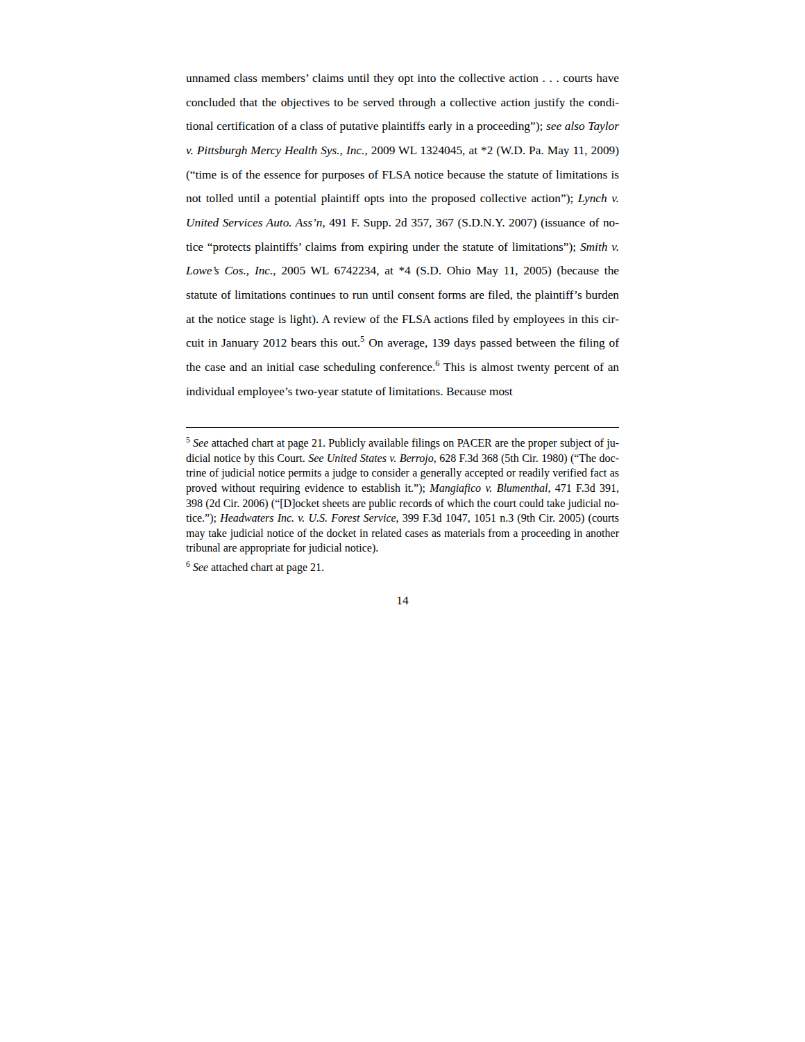unnamed class members’ claims until they opt into the collective action . . . courts have concluded that the objectives to be served through a collective action justify the conditional certification of a class of putative plaintiffs early in a proceeding”); see also Taylor v. Pittsburgh Mercy Health Sys., Inc., 2009 WL 1324045, at *2 (W.D. Pa. May 11, 2009) (“time is of the essence for purposes of FLSA notice because the statute of limitations is not tolled until a potential plaintiff opts into the proposed collective action”); Lynch v. United Services Auto. Ass’n, 491 F. Supp. 2d 357, 367 (S.D.N.Y. 2007) (issuance of notice “protects plaintiffs’ claims from expiring under the statute of limitations”); Smith v. Lowe’s Cos., Inc., 2005 WL 6742234, at *4 (S.D. Ohio May 11, 2005) (because the statute of limitations continues to run until consent forms are filed, the plaintiff’s burden at the notice stage is light). A review of the FLSA actions filed by employees in this circuit in January 2012 bears this out.5 On average, 139 days passed between the filing of the case and an initial case scheduling conference.6 This is almost twenty percent of an individual employee’s two-year statute of limitations. Because most
5 See attached chart at page 21. Publicly available filings on PACER are the proper subject of judicial notice by this Court. See United States v. Berrojo, 628 F.3d 368 (5th Cir. 1980) (“The doctrine of judicial notice permits a judge to consider a generally accepted or readily verified fact as proved without requiring evidence to establish it.”); Mangiafico v. Blumenthal, 471 F.3d 391, 398 (2d Cir. 2006) (“[D]ocket sheets are public records of which the court could take judicial notice.”); Headwaters Inc. v. U.S. Forest Service, 399 F.3d 1047, 1051 n.3 (9th Cir. 2005) (courts may take judicial notice of the docket in related cases as materials from a proceeding in another tribunal are appropriate for judicial notice).
6 See attached chart at page 21.
14